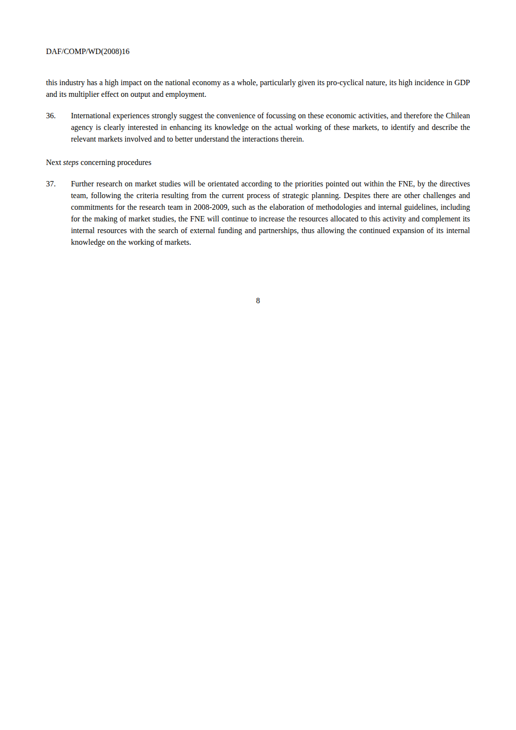DAF/COMP/WD(2008)16
this industry has a high impact on the national economy as a whole, particularly given its pro-cyclical nature, its high incidence in GDP and its multiplier effect on output and employment.
36. International experiences strongly suggest the convenience of focussing on these economic activities, and therefore the Chilean agency is clearly interested in enhancing its knowledge on the actual working of these markets, to identify and describe the relevant markets involved and to better understand the interactions therein.
Next steps concerning procedures
37. Further research on market studies will be orientated according to the priorities pointed out within the FNE, by the directives team, following the criteria resulting from the current process of strategic planning. Despites there are other challenges and commitments for the research team in 2008-2009, such as the elaboration of methodologies and internal guidelines, including for the making of market studies, the FNE will continue to increase the resources allocated to this activity and complement its internal resources with the search of external funding and partnerships, thus allowing the continued expansion of its internal knowledge on the working of markets.
8